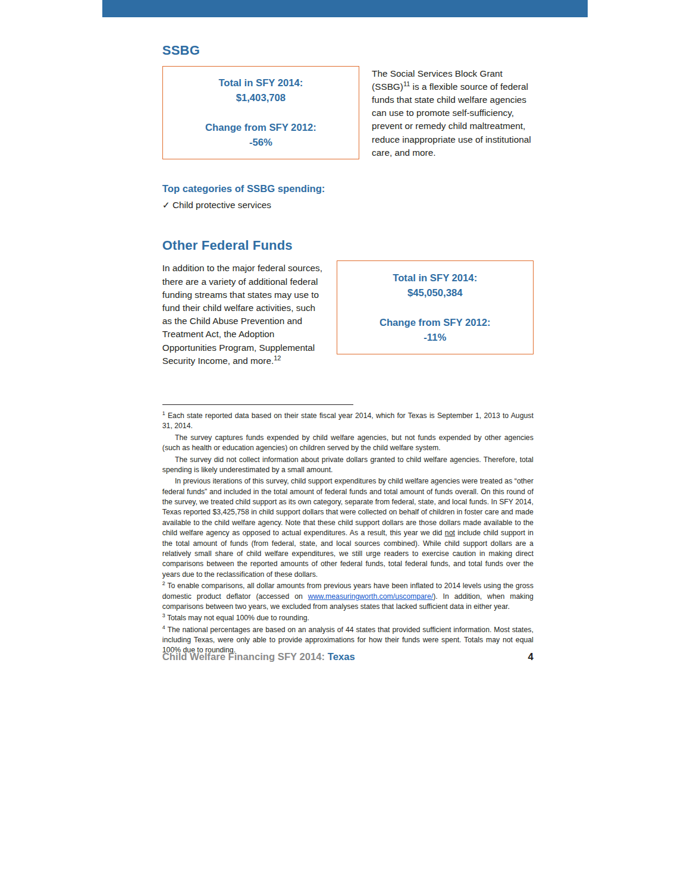SSBG
Total in SFY 2014:
$1,403,708
Change from SFY 2012:
-56%
The Social Services Block Grant (SSBG)11 is a flexible source of federal funds that state child welfare agencies can use to promote self-sufficiency, prevent or remedy child maltreatment, reduce inappropriate use of institutional care, and more.
Top categories of SSBG spending:
✓ Child protective services
Other Federal Funds
In addition to the major federal sources, there are a variety of additional federal funding streams that states may use to fund their child welfare activities, such as the Child Abuse Prevention and Treatment Act, the Adoption Opportunities Program, Supplemental Security Income, and more.12
Total in SFY 2014:
$45,050,384
Change from SFY 2012:
-11%
1 Each state reported data based on their state fiscal year 2014, which for Texas is September 1, 2013 to August 31, 2014.
The survey captures funds expended by child welfare agencies, but not funds expended by other agencies (such as health or education agencies) on children served by the child welfare system.
The survey did not collect information about private dollars granted to child welfare agencies. Therefore, total spending is likely underestimated by a small amount.
In previous iterations of this survey, child support expenditures by child welfare agencies were treated as “other federal funds” and included in the total amount of federal funds and total amount of funds overall. On this round of the survey, we treated child support as its own category, separate from federal, state, and local funds. In SFY 2014, Texas reported $3,425,758 in child support dollars that were collected on behalf of children in foster care and made available to the child welfare agency. Note that these child support dollars are those dollars made available to the child welfare agency as opposed to actual expenditures. As a result, this year we did not include child support in the total amount of funds (from federal, state, and local sources combined). While child support dollars are a relatively small share of child welfare expenditures, we still urge readers to exercise caution in making direct comparisons between the reported amounts of other federal funds, total federal funds, and total funds over the years due to the reclassification of these dollars.
2 To enable comparisons, all dollar amounts from previous years have been inflated to 2014 levels using the gross domestic product deflator (accessed on www.measuringworth.com/uscompare/). In addition, when making comparisons between two years, we excluded from analyses states that lacked sufficient data in either year.
3 Totals may not equal 100% due to rounding.
4 The national percentages are based on an analysis of 44 states that provided sufficient information. Most states, including Texas, were only able to provide approximations for how their funds were spent. Totals may not equal 100% due to rounding.
Child Welfare Financing SFY 2014: Texas
4